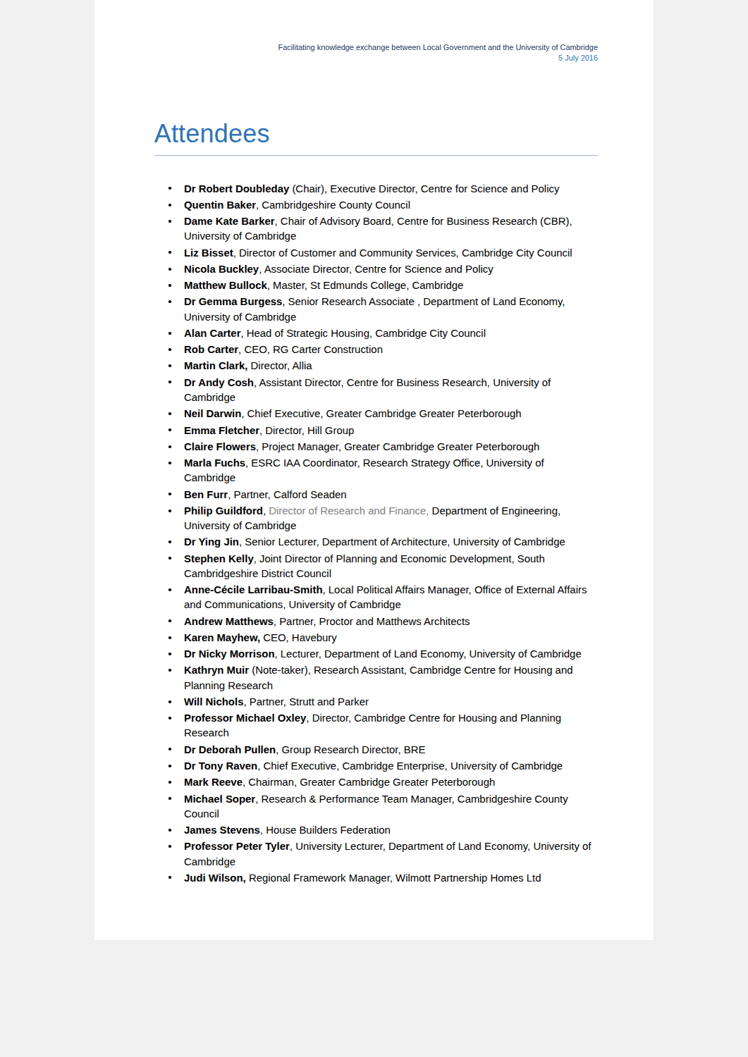Facilitating knowledge exchange between Local Government and the University of Cambridge
5 July 2016
Attendees
Dr Robert Doubleday (Chair), Executive Director, Centre for Science and Policy
Quentin Baker, Cambridgeshire County Council
Dame Kate Barker, Chair of Advisory Board, Centre for Business Research (CBR), University of Cambridge
Liz Bisset, Director of Customer and Community Services, Cambridge City Council
Nicola Buckley, Associate Director, Centre for Science and Policy
Matthew Bullock, Master, St Edmunds College, Cambridge
Dr Gemma Burgess, Senior Research Associate , Department of Land Economy, University of Cambridge
Alan Carter, Head of Strategic Housing, Cambridge City Council
Rob Carter, CEO, RG Carter Construction
Martin Clark, Director, Allia
Dr Andy Cosh, Assistant Director, Centre for Business Research, University of Cambridge
Neil Darwin, Chief Executive, Greater Cambridge Greater Peterborough
Emma Fletcher, Director, Hill Group
Claire Flowers, Project Manager, Greater Cambridge Greater Peterborough
Marla Fuchs, ESRC IAA Coordinator, Research Strategy Office, University of Cambridge
Ben Furr, Partner, Calford Seaden
Philip Guildford, Director of Research and Finance, Department of Engineering, University of Cambridge
Dr Ying Jin, Senior Lecturer, Department of Architecture, University of Cambridge
Stephen Kelly, Joint Director of Planning and Economic Development, South Cambridgeshire District Council
Anne-Cécile Larribau-Smith, Local Political Affairs Manager, Office of External Affairs and Communications, University of Cambridge
Andrew Matthews, Partner, Proctor and Matthews Architects
Karen Mayhew, CEO, Havebury
Dr Nicky Morrison, Lecturer, Department of Land Economy, University of Cambridge
Kathryn Muir (Note-taker), Research Assistant, Cambridge Centre for Housing and Planning Research
Will Nichols, Partner, Strutt and Parker
Professor Michael Oxley, Director, Cambridge Centre for Housing and Planning Research
Dr Deborah Pullen, Group Research Director, BRE
Dr Tony Raven, Chief Executive, Cambridge Enterprise, University of Cambridge
Mark Reeve, Chairman, Greater Cambridge Greater Peterborough
Michael Soper, Research & Performance Team Manager, Cambridgeshire County Council
James Stevens, House Builders Federation
Professor Peter Tyler, University Lecturer, Department of Land Economy, University of Cambridge
Judi Wilson, Regional Framework Manager, Wilmott Partnership Homes Ltd